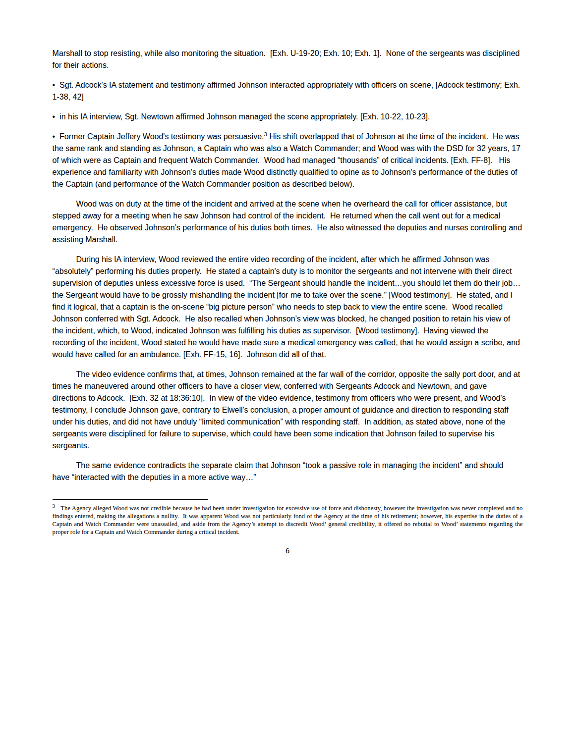Marshall to stop resisting, while also monitoring the situation. [Exh. U-19-20; Exh. 10; Exh. 1]. None of the sergeants was disciplined for their actions.
Sgt. Adcock's IA statement and testimony affirmed Johnson interacted appropriately with officers on scene, [Adcock testimony; Exh. 1-38, 42]
in his IA interview, Sgt. Newtown affirmed Johnson managed the scene appropriately. [Exh. 10-22, 10-23].
Former Captain Jeffery Wood's testimony was persuasive.3 His shift overlapped that of Johnson at the time of the incident. He was the same rank and standing as Johnson, a Captain who was also a Watch Commander; and Wood was with the DSD for 32 years, 17 of which were as Captain and frequent Watch Commander. Wood had managed “thousands” of critical incidents. [Exh. FF-8]. His experience and familiarity with Johnson's duties made Wood distinctly qualified to opine as to Johnson's performance of the duties of the Captain (and performance of the Watch Commander position as described below).
Wood was on duty at the time of the incident and arrived at the scene when he overheard the call for officer assistance, but stepped away for a meeting when he saw Johnson had control of the incident. He returned when the call went out for a medical emergency. He observed Johnson’s performance of his duties both times. He also witnessed the deputies and nurses controlling and assisting Marshall.
During his IA interview, Wood reviewed the entire video recording of the incident, after which he affirmed Johnson was “absolutely” performing his duties properly. He stated a captain's duty is to monitor the sergeants and not intervene with their direct supervision of deputies unless excessive force is used. “The Sergeant should handle the incident…you should let them do their job…the Sergeant would have to be grossly mishandling the incident [for me to take over the scene.” [Wood testimony]. He stated, and I find it logical, that a captain is the on-scene “big picture person” who needs to step back to view the entire scene. Wood recalled Johnson conferred with Sgt. Adcock. He also recalled when Johnson's view was blocked, he changed position to retain his view of the incident, which, to Wood, indicated Johnson was fulfilling his duties as supervisor. [Wood testimony]. Having viewed the recording of the incident, Wood stated he would have made sure a medical emergency was called, that he would assign a scribe, and would have called for an ambulance. [Exh. FF-15, 16]. Johnson did all of that.
The video evidence confirms that, at times, Johnson remained at the far wall of the corridor, opposite the sally port door, and at times he maneuvered around other officers to have a closer view, conferred with Sergeants Adcock and Newtown, and gave directions to Adcock. [Exh. 32 at 18:36:10]. In view of the video evidence, testimony from officers who were present, and Wood's testimony, I conclude Johnson gave, contrary to Elwell's conclusion, a proper amount of guidance and direction to responding staff under his duties, and did not have unduly “limited communication” with responding staff. In addition, as stated above, none of the sergeants were disciplined for failure to supervise, which could have been some indication that Johnson failed to supervise his sergeants.
The same evidence contradicts the separate claim that Johnson “took a passive role in managing the incident” and should have “interacted with the deputies in a more active way…”
3 The Agency alleged Wood was not credible because he had been under investigation for excessive use of force and dishonesty, however the investigation was never completed and no findings entered, making the allegations a nullity. It was apparent Wood was not particularly fond of the Agency at the time of his retirement; however, his expertise in the duties of a Captain and Watch Commander were unassailed, and aside from the Agency’s attempt to discredit Wood’ general credibility, it offered no rebuttal to Wood’ statements regarding the proper role for a Captain and Watch Commander during a critical incident.
6